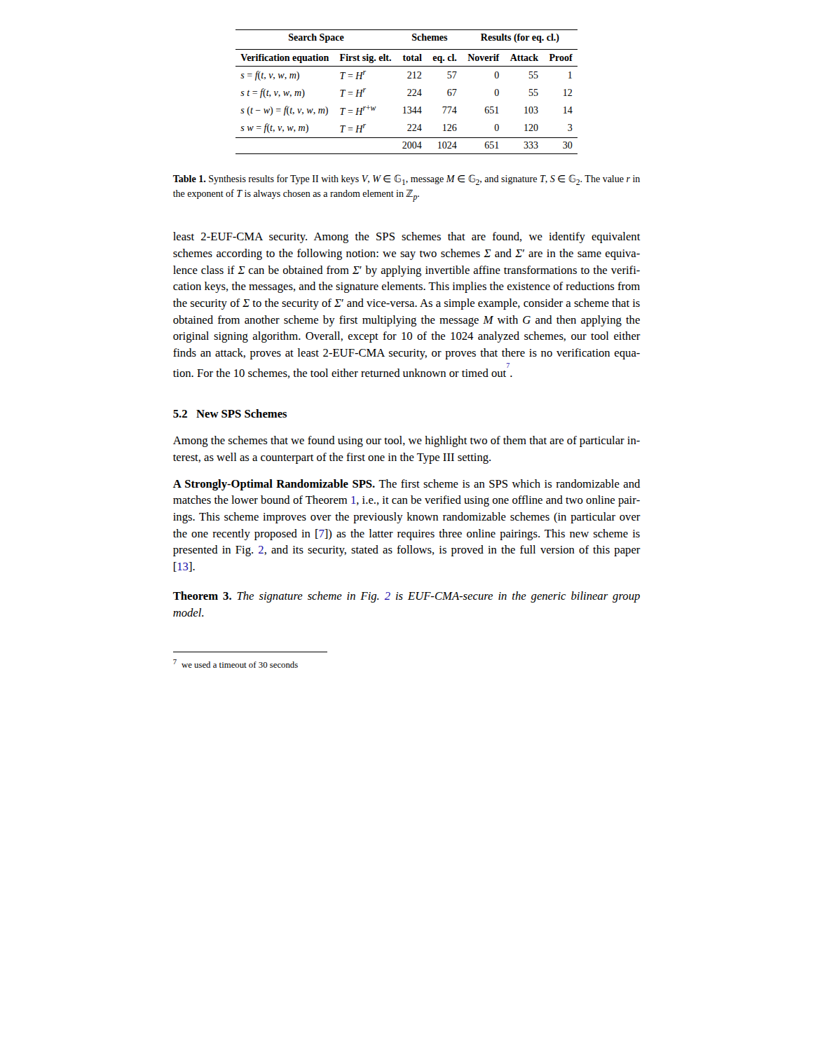| Search Space | Schemes | Results (for eq. cl.) |
| --- | --- | --- |
| Verification equation | First sig. elt. | total | eq. cl. | Noverif | Attack | Proof |
| s = f ( t , v , w , m ) | T = H r | 212 | 57 | 0 | 55 | 1 |
| s t = f ( t , v , w , m ) | T = H r | 224 | 67 | 0 | 55 | 12 |
| s ( t − w ) = f ( t , v , w , m ) | T = H r + w | 1344 | 774 | 651 | 103 | 14 |
| s w = f ( t , v , w , m ) | T = H r | 224 | 126 | 0 | 120 | 3 |
| | | 2004 | 1024 | 651 | 333 | 30 |
Table 1. Synthesis results for Type II with keys V, W ∈ 𝔾1, message M ∈ 𝔾2, and signature T, S ∈ 𝔾2. The value r in the exponent of T is always chosen as a random element in ℤp.
least 2-EUF-CMA security. Among the SPS schemes that are found, we identify equivalent schemes according to the following notion: we say two schemes Σ and Σ′ are in the same equivalence class if Σ can be obtained from Σ′ by applying invertible affine transformations to the verification keys, the messages, and the signature elements. This implies the existence of reductions from the security of Σ to the security of Σ′ and vice-versa. As a simple example, consider a scheme that is obtained from another scheme by first multiplying the message M with G and then applying the original signing algorithm. Overall, except for 10 of the 1024 analyzed schemes, our tool either finds an attack, proves at least 2-EUF-CMA security, or proves that there is no verification equation. For the 10 schemes, the tool either returned unknown or timed out7.
5.2 New SPS Schemes
Among the schemes that we found using our tool, we highlight two of them that are of particular interest, as well as a counterpart of the first one in the Type III setting.
A Strongly-Optimal Randomizable SPS.
The first scheme is an SPS which is randomizable and matches the lower bound of Theorem 1, i.e., it can be verified using one offline and two online pairings. This scheme improves over the previously known randomizable schemes (in particular over the one recently proposed in [7]) as the latter requires three online pairings. This new scheme is presented in Fig. 2, and its security, stated as follows, is proved in the full version of this paper [13].
Theorem 3. The signature scheme in Fig. 2 is EUF-CMA-secure in the generic bilinear group model.
7 we used a timeout of 30 seconds